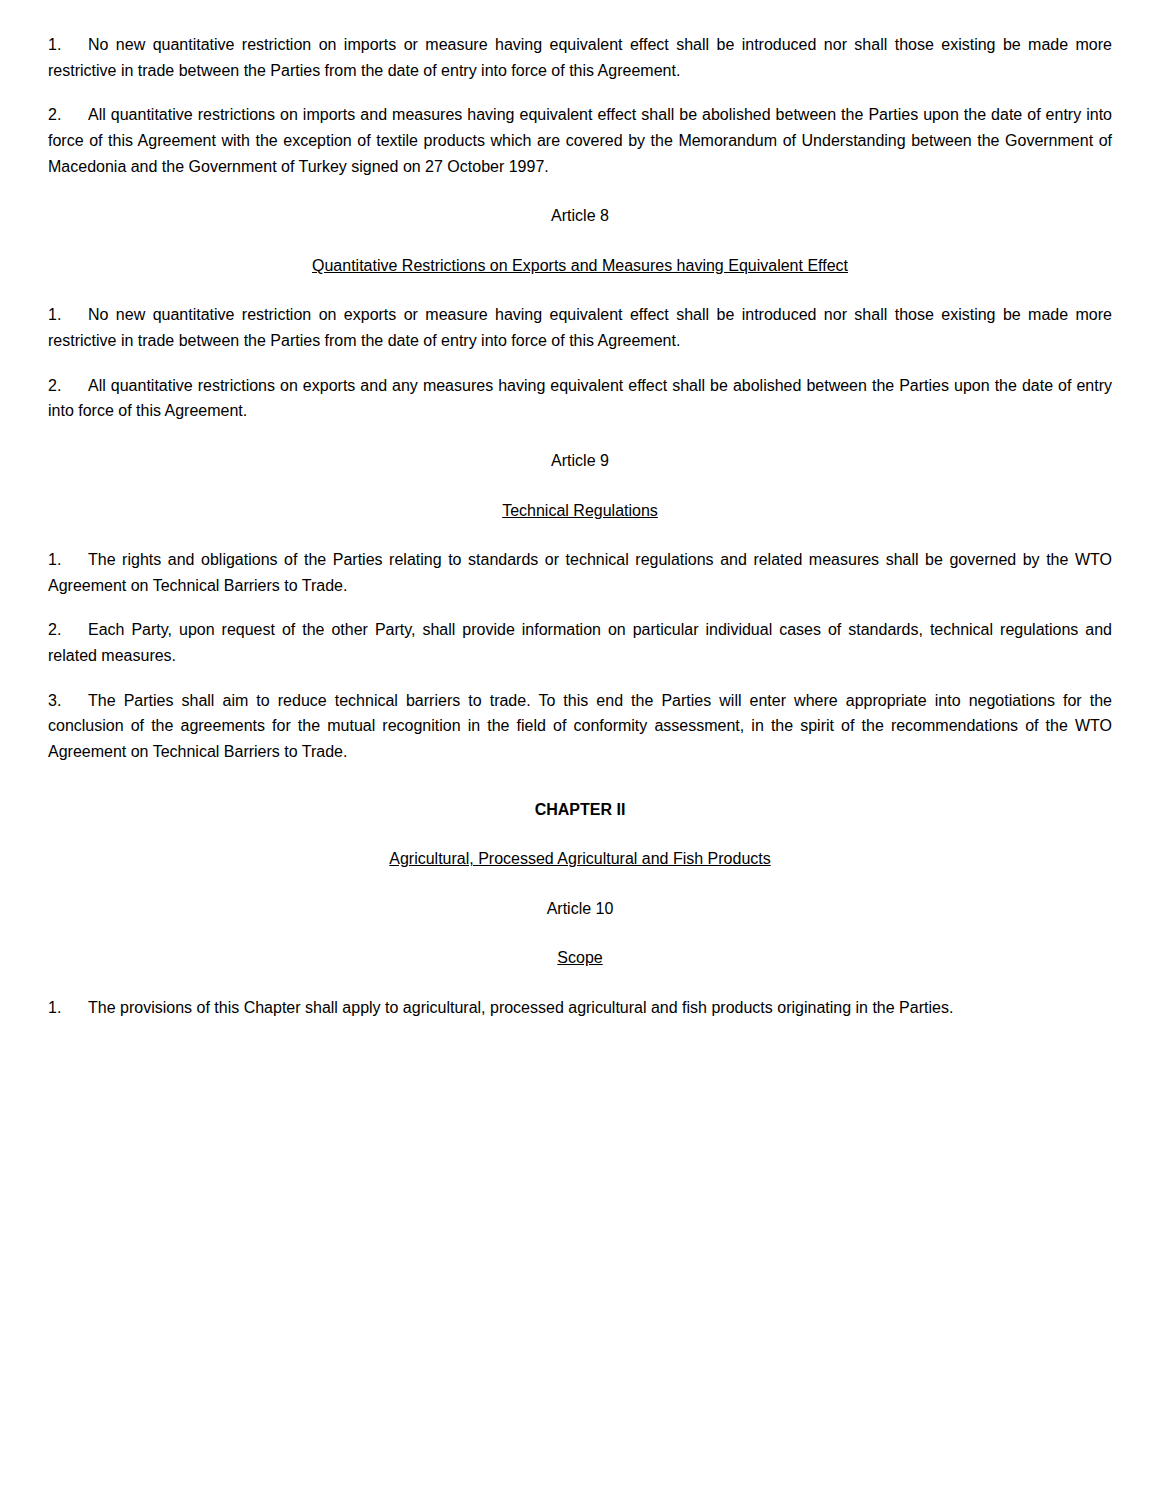1. No new quantitative restriction on imports or measure having equivalent effect shall be introduced nor shall those existing be made more restrictive in trade between the Parties from the date of entry into force of this Agreement.
2. All quantitative restrictions on imports and measures having equivalent effect shall be abolished between the Parties upon the date of entry into force of this Agreement with the exception of textile products which are covered by the Memorandum of Understanding between the Government of Macedonia and the Government of Turkey signed on 27 October 1997.
Article 8
Quantitative Restrictions on Exports and Measures having Equivalent Effect
1. No new quantitative restriction on exports or measure having equivalent effect shall be introduced nor shall those existing be made more restrictive in trade between the Parties from the date of entry into force of this Agreement.
2. All quantitative restrictions on exports and any measures having equivalent effect shall be abolished between the Parties upon the date of entry into force of this Agreement.
Article 9
Technical Regulations
1. The rights and obligations of the Parties relating to standards or technical regulations and related measures shall be governed by the WTO Agreement on Technical Barriers to Trade.
2. Each Party, upon request of the other Party, shall provide information on particular individual cases of standards, technical regulations and related measures.
3. The Parties shall aim to reduce technical barriers to trade. To this end the Parties will enter where appropriate into negotiations for the conclusion of the agreements for the mutual recognition in the field of conformity assessment, in the spirit of the recommendations of the WTO Agreement on Technical Barriers to Trade.
CHAPTER II
Agricultural, Processed Agricultural and Fish Products
Article 10
Scope
1. The provisions of this Chapter shall apply to agricultural, processed agricultural and fish products originating in the Parties.